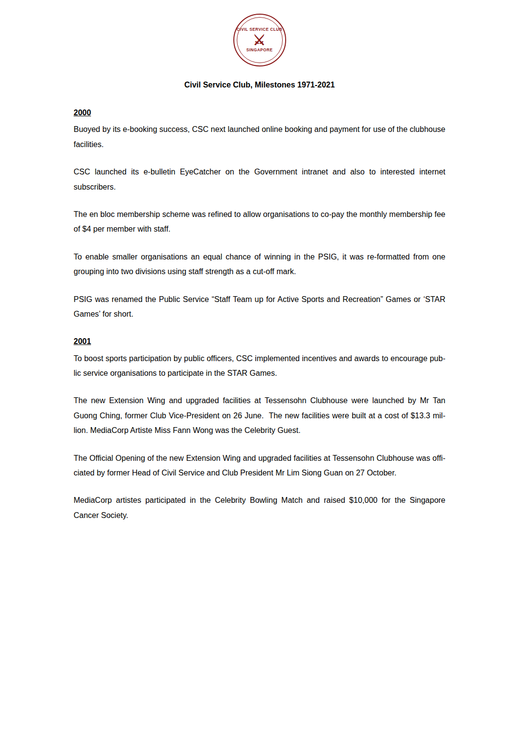Civil Service Club ⚔ Singapore
Civil Service Club, Milestones 1971-2021
2000
Buoyed by its e-booking success, CSC next launched online booking and payment for use of the clubhouse facilities.
CSC launched its e-bulletin EyeCatcher on the Government intranet and also to interested internet subscribers.
The en bloc membership scheme was refined to allow organisations to co-pay the monthly membership fee of $4 per member with staff.
To enable smaller organisations an equal chance of winning in the PSIG, it was re-formatted from one grouping into two divisions using staff strength as a cut-off mark.
PSIG was renamed the Public Service “Staff Team up for Active Sports and Recreation” Games or ‘STAR Games’ for short.
2001
To boost sports participation by public officers, CSC implemented incentives and awards to encourage public service organisations to participate in the STAR Games.
The new Extension Wing and upgraded facilities at Tessensohn Clubhouse were launched by Mr Tan Guong Ching, former Club Vice-President on 26 June. The new facilities were built at a cost of $13.3 million. MediaCorp Artiste Miss Fann Wong was the Celebrity Guest.
The Official Opening of the new Extension Wing and upgraded facilities at Tessensohn Clubhouse was officiated by former Head of Civil Service and Club President Mr Lim Siong Guan on 27 October.
MediaCorp artistes participated in the Celebrity Bowling Match and raised $10,000 for the Singapore Cancer Society.